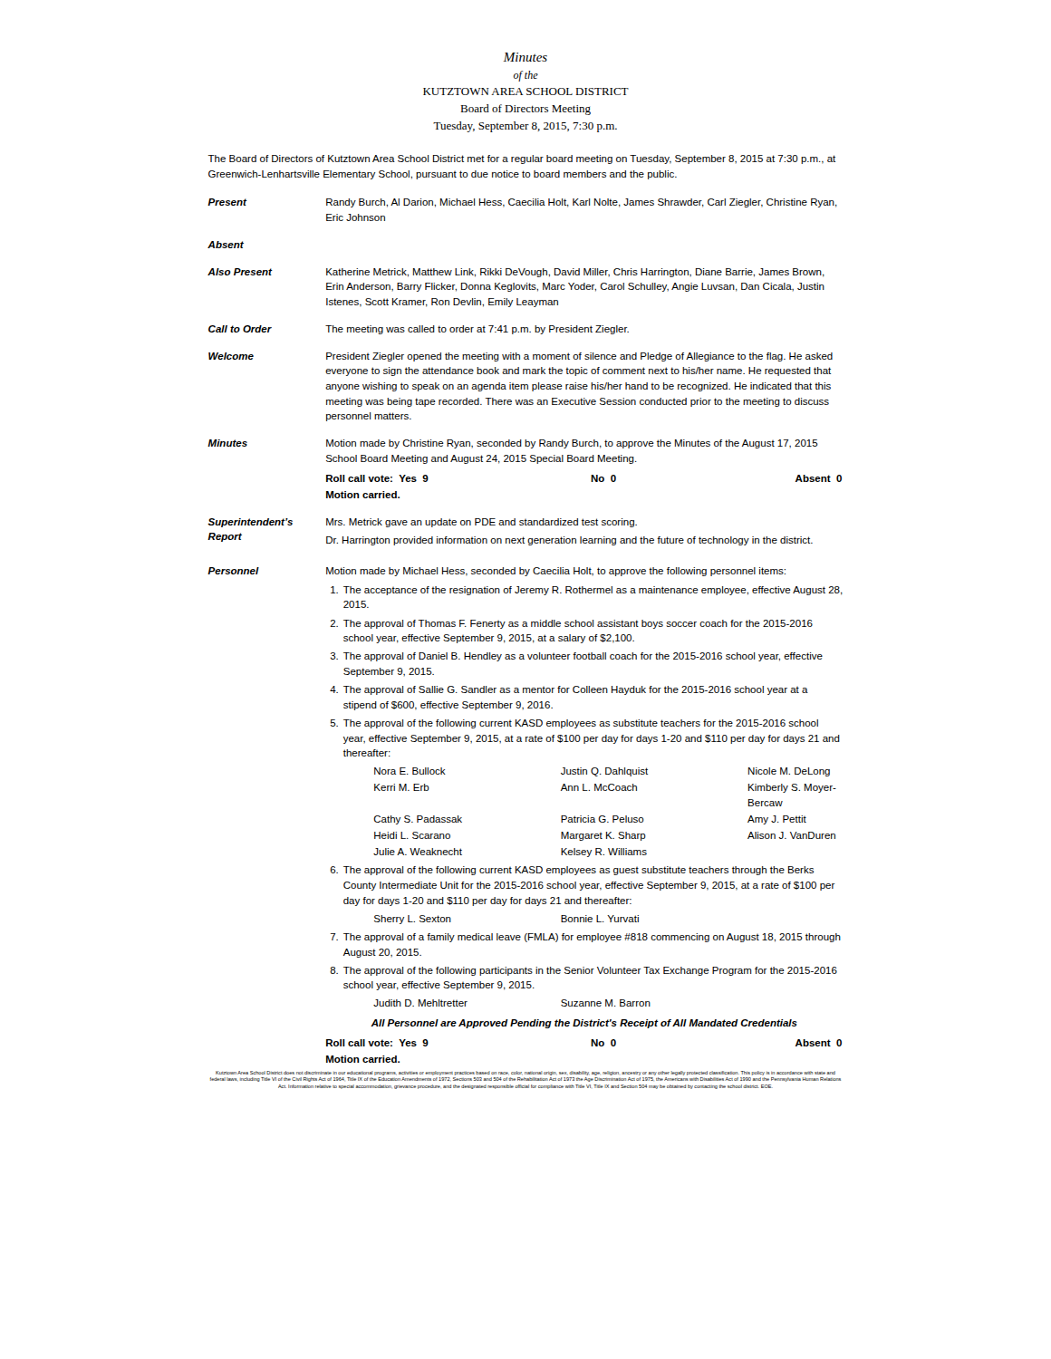Minutes
of the
KUTZTOWN AREA SCHOOL DISTRICT
Board of Directors Meeting
Tuesday, September 8, 2015, 7:30 p.m.
The Board of Directors of Kutztown Area School District met for a regular board meeting on Tuesday, September 8, 2015 at 7:30 p.m., at Greenwich-Lenhartsville Elementary School, pursuant to due notice to board members and the public.
| Present | Randy Burch, Al Darion, Michael Hess, Caecilia Holt, Karl Nolte, James Shrawder, Carl Ziegler, Christine Ryan, Eric Johnson |
| Absent | |
| Also Present | Katherine Metrick, Matthew Link, Rikki DeVough, David Miller, Chris Harrington, Diane Barrie, James Brown, Erin Anderson, Barry Flicker, Donna Keglovits, Marc Yoder, Carol Schulley, Angie Luvsan, Dan Cicala, Justin Istenes, Scott Kramer, Ron Devlin, Emily Leayman |
| Call to Order | The meeting was called to order at 7:41 p.m. by President Ziegler. |
| Welcome | President Ziegler opened the meeting with a moment of silence and Pledge of Allegiance to the flag. He asked everyone to sign the attendance book and mark the topic of comment next to his/her name. He requested that anyone wishing to speak on an agenda item please raise his/her hand to be recognized. He indicated that this meeting was being tape recorded. There was an Executive Session conducted prior to the meeting to discuss personnel matters. |
| Minutes | Motion made by Christine Ryan, seconded by Randy Burch, to approve the Minutes of the August 17, 2015 School Board Meeting and August 24, 2015 Special Board Meeting. Roll call vote: Yes 9 No 0 Absent 0 Motion carried. |
| Superintendent’s Report | Mrs. Metrick gave an update on PDE and standardized test scoring. Dr. Harrington provided information on next generation learning and the future of technology in the district. |
| Personnel | Motion made by Michael Hess, seconded by Caecilia Holt, to approve the following personnel items: The acceptance of the resignation of Jeremy R. Rothermel as a maintenance employee, effective August 28, 2015. The approval of Thomas F. Fenerty as a middle school assistant boys soccer coach for the 2015-2016 school year, effective September 9, 2015, at a salary of $2,100. The approval of Daniel B. Hendley as a volunteer football coach for the 2015-2016 school year, effective September 9, 2015. The approval of Sallie G. Sandler as a mentor for Colleen Hayduk for the 2015-2016 school year at a stipend of $600, effective September 9, 2016. The approval of the following current KASD employees as substitute teachers for the 2015-2016 school year, effective September 9, 2015, at a rate of $100 per day for days 1-20 and $110 per day for days 21 and thereafter: Nora E. Bullock Justin Q. Dahlquist Nicole M. DeLong Kerri M. Erb Ann L. McCoach Kimberly S. Moyer-Bercaw Cathy S. Padassak Patricia G. Peluso Amy J. Pettit Heidi L. Scarano Margaret K. Sharp Alison J. VanDuren Julie A. Weaknecht Kelsey R. Williams The approval of the following current KASD employees as guest substitute teachers through the Berks County Intermediate Unit for the 2015-2016 school year, effective September 9, 2015, at a rate of $100 per day for days 1-20 and $110 per day for days 21 and thereafter: Sherry L. Sexton Bonnie L. Yurvati The approval of a family medical leave (FMLA) for employee #818 commencing on August 18, 2015 through August 20, 2015. The approval of the following participants in the Senior Volunteer Tax Exchange Program for the 2015-2016 school year, effective September 9, 2015. Judith D. Mehltretter Suzanne M. Barron All Personnel are Approved Pending the District's Receipt of All Mandated Credentials Roll call vote: Yes 9 No 0 Absent 0 Motion carried. |
Kutztown Area School District does not discriminate in our educational programs, activities or employment practices based on race, color, national origin, sex, disability, age, religion, ancestry or any other legally protected classification. This policy is in accordance with state and federal laws, including Title VI of the Civil Rights Act of 1964, Title IX of the Education Amendments of 1972, Sections 503 and 504 of the Rehabilitation Act of 1973 the Age Discrimination Act of 1975, the Americans with Disabilities Act of 1990 and the Pennsylvania Human Relations Act. Information relative to special accommodation, grievance procedure, and the designated responsible official for compliance with Title VI, Title IX and Section 504 may be obtained by contacting the school district. EOE.